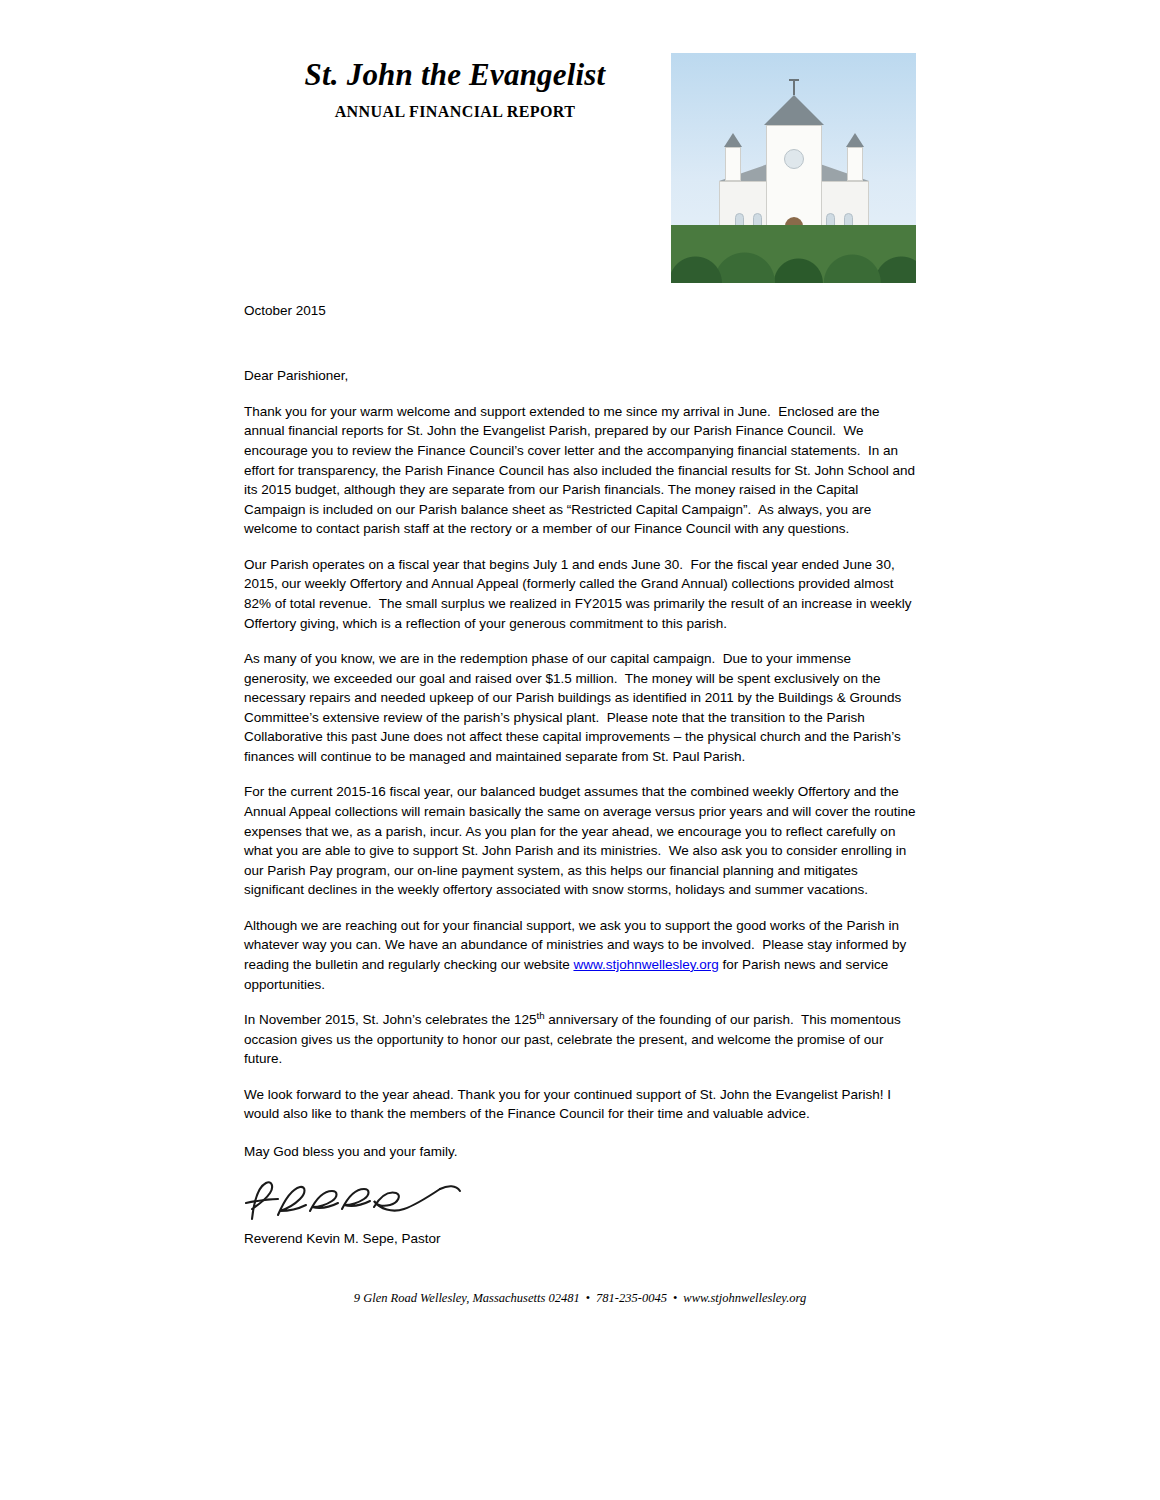St. John the Evangelist
ANNUAL FINANCIAL REPORT
October 2015
Dear Parishioner,
Thank you for your warm welcome and support extended to me since my arrival in June. Enclosed are the annual financial reports for St. John the Evangelist Parish, prepared by our Parish Finance Council. We encourage you to review the Finance Council’s cover letter and the accompanying financial statements. In an effort for transparency, the Parish Finance Council has also included the financial results for St. John School and its 2015 budget, although they are separate from our Parish financials. The money raised in the Capital Campaign is included on our Parish balance sheet as “Restricted Capital Campaign”. As always, you are welcome to contact parish staff at the rectory or a member of our Finance Council with any questions.
Our Parish operates on a fiscal year that begins July 1 and ends June 30. For the fiscal year ended June 30, 2015, our weekly Offertory and Annual Appeal (formerly called the Grand Annual) collections provided almost 82% of total revenue. The small surplus we realized in FY2015 was primarily the result of an increase in weekly Offertory giving, which is a reflection of your generous commitment to this parish.
As many of you know, we are in the redemption phase of our capital campaign. Due to your immense generosity, we exceeded our goal and raised over $1.5 million. The money will be spent exclusively on the necessary repairs and needed upkeep of our Parish buildings as identified in 2011 by the Buildings & Grounds Committee’s extensive review of the parish’s physical plant. Please note that the transition to the Parish Collaborative this past June does not affect these capital improvements – the physical church and the Parish’s finances will continue to be managed and maintained separate from St. Paul Parish.
For the current 2015-16 fiscal year, our balanced budget assumes that the combined weekly Offertory and the Annual Appeal collections will remain basically the same on average versus prior years and will cover the routine expenses that we, as a parish, incur. As you plan for the year ahead, we encourage you to reflect carefully on what you are able to give to support St. John Parish and its ministries. We also ask you to consider enrolling in our Parish Pay program, our on-line payment system, as this helps our financial planning and mitigates significant declines in the weekly offertory associated with snow storms, holidays and summer vacations.
Although we are reaching out for your financial support, we ask you to support the good works of the Parish in whatever way you can. We have an abundance of ministries and ways to be involved. Please stay informed by reading the bulletin and regularly checking our website www.stjohnwellesley.org for Parish news and service opportunities.
In November 2015, St. John’s celebrates the 125th anniversary of the founding of our parish. This momentous occasion gives us the opportunity to honor our past, celebrate the present, and welcome the promise of our future.
We look forward to the year ahead. Thank you for your continued support of St. John the Evangelist Parish! I would also like to thank the members of the Finance Council for their time and valuable advice.
May God bless you and your family.
Reverend Kevin M. Sepe, Pastor
9 Glen Road Wellesley, Massachusetts 02481•781-235-0045•www.stjohnwellesley.org